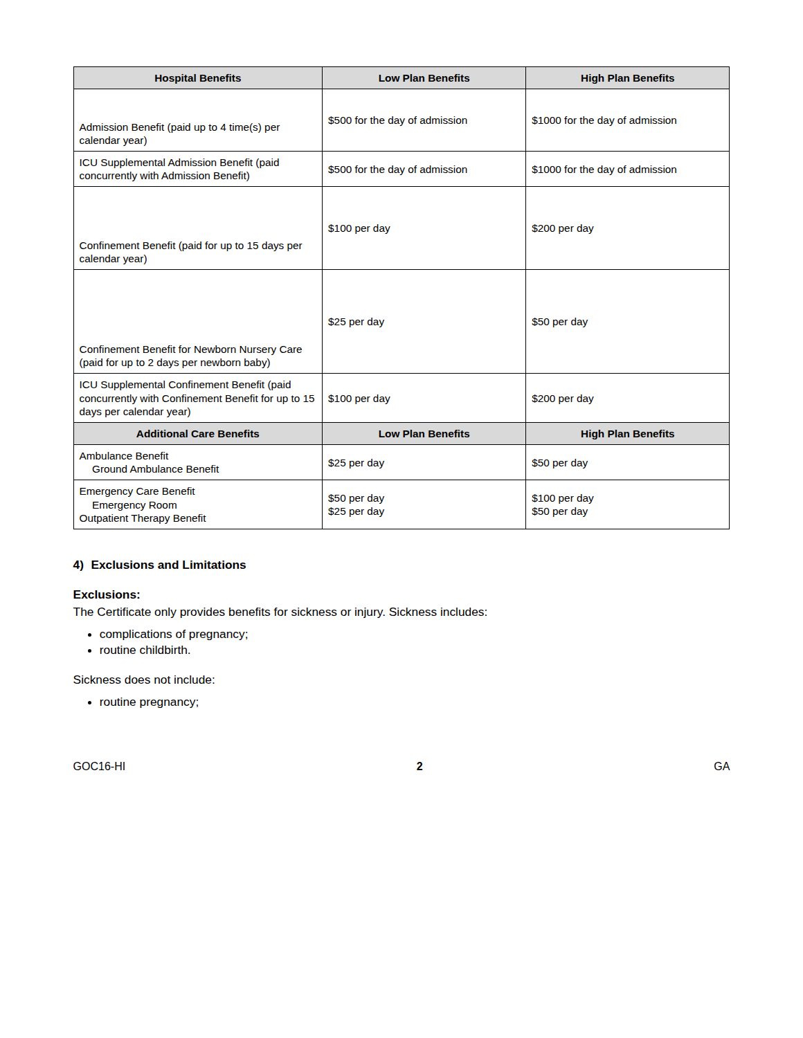| Hospital Benefits | Low Plan Benefits | High Plan Benefits |
| --- | --- | --- |
| Admission Benefit (paid up to 4 time(s) per calendar year) | $500 for the day of admission | $1000 for the day of admission |
| ICU Supplemental Admission Benefit (paid concurrently with Admission Benefit) | $500 for the day of admission | $1000 for the day of admission |
| Confinement Benefit (paid for up to 15 days per calendar year) | $100 per day | $200 per day |
| Confinement Benefit for Newborn Nursery Care (paid for up to 2 days per newborn baby) | $25 per day | $50 per day |
| ICU Supplemental Confinement Benefit (paid concurrently with Confinement Benefit for up to 15 days per calendar year) | $100 per day | $200 per day |
| Additional Care Benefits | Low Plan Benefits | High Plan Benefits |
| Ambulance Benefit Ground Ambulance Benefit | $25 per day | $50 per day |
| Emergency Care Benefit Emergency Room Outpatient Therapy Benefit | $50 per day $25 per day | $100 per day $50 per day |
4) Exclusions and Limitations
Exclusions:
The Certificate only provides benefits for sickness or injury. Sickness includes:
complications of pregnancy;
routine childbirth.
Sickness does not include:
routine pregnancy;
GOC16-HI 2 GA